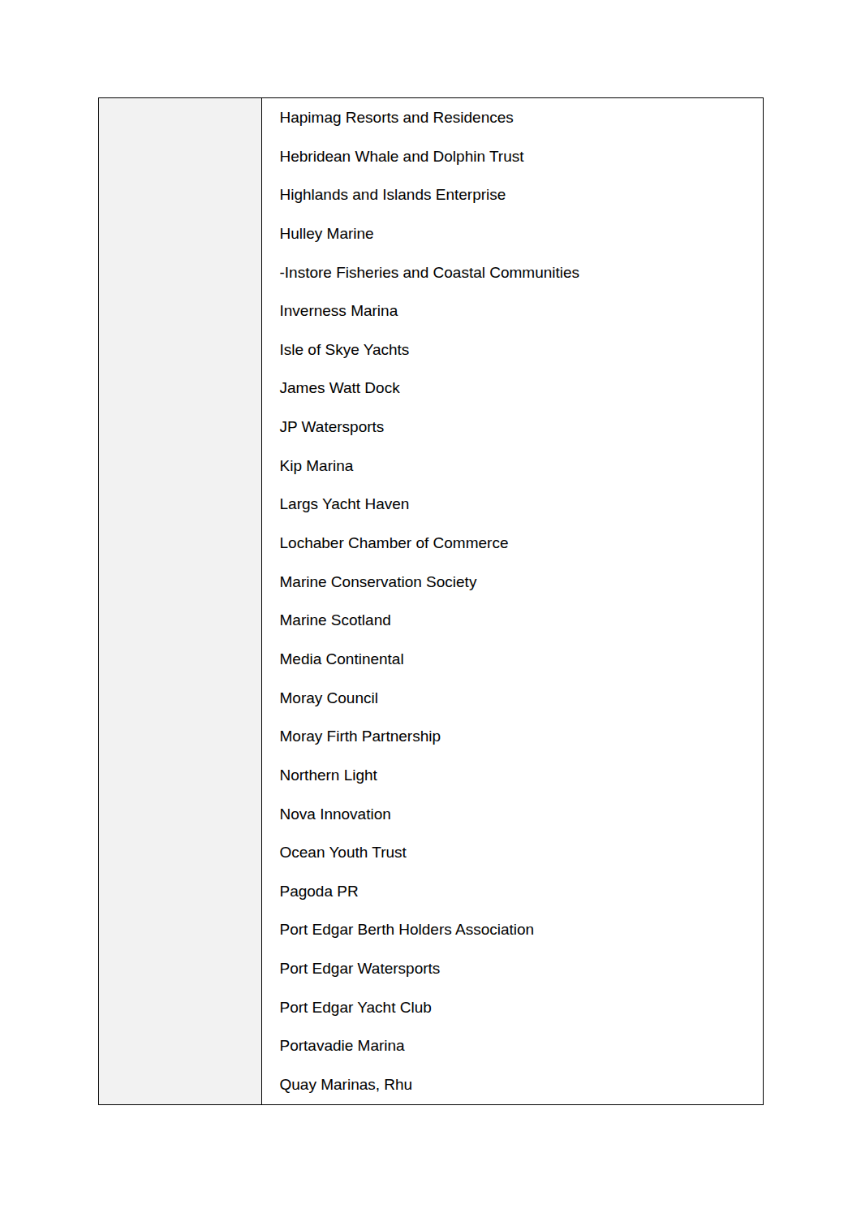| | Hapimag Resorts and Residences Hebridean Whale and Dolphin Trust Highlands and Islands Enterprise Hulley Marine -Instore Fisheries and Coastal Communities Inverness Marina Isle of Skye Yachts James Watt Dock JP Watersports Kip Marina Largs Yacht Haven Lochaber Chamber of Commerce Marine Conservation Society Marine Scotland Media Continental Moray Council Moray Firth Partnership Northern Light Nova Innovation Ocean Youth Trust Pagoda PR Port Edgar Berth Holders Association Port Edgar Watersports Port Edgar Yacht Club Portavadie Marina Quay Marinas, Rhu |